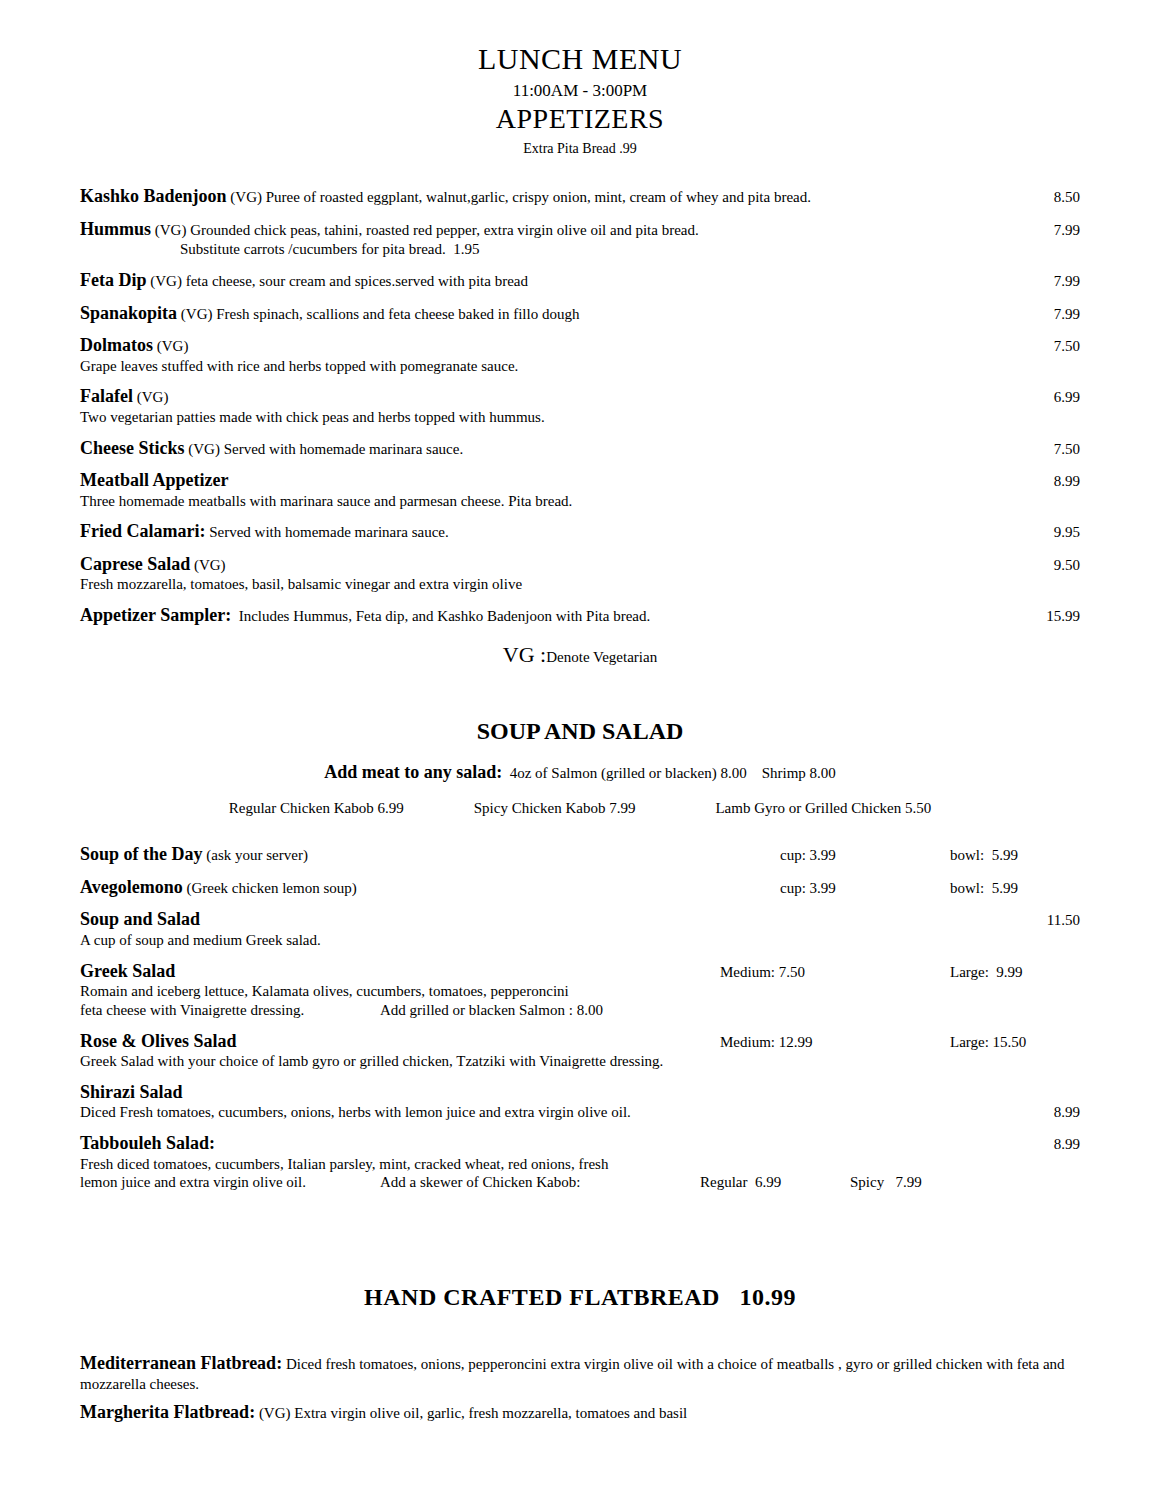LUNCH MENU
11:00AM - 3:00PM
APPETIZERS
Extra Pita Bread .99
Kashko Badenjoon (VG) Puree of roasted eggplant, walnut,garlic, crispy onion, mint, cream of whey and pita bread.
8.50
Hummus (VG) Grounded chick peas, tahini, roasted red pepper, extra virgin olive oil and pita bread. Substitute carrots /cucumbers for pita bread. 1.95
7.99
Feta Dip (VG) feta cheese, sour cream and spices.served with pita bread
7.99
Spanakopita (VG) Fresh spinach, scallions and feta cheese baked in fillo dough
7.99
Dolmatos (VG)
Grape leaves stuffed with rice and herbs topped with pomegranate sauce.
7.50
Falafel (VG)
Two vegetarian patties made with chick peas and herbs topped with hummus.
6.99
Cheese Sticks (VG) Served with homemade marinara sauce.
7.50
Meatball Appetizer
Three homemade meatballs with marinara sauce and parmesan cheese. Pita bread.
8.99
Fried Calamari: Served with homemade marinara sauce.
9.95
Caprese Salad (VG)
Fresh mozzarella, tomatoes, basil, balsamic vinegar and extra virgin olive
9.50
Appetizer Sampler: Includes Hummus, Feta dip, and Kashko Badenjoon with Pita bread.
15.99
VG : Denote Vegetarian
SOUP AND SALAD
Add meat to any salad: 4oz of Salmon (grilled or blacken) 8.00 Shrimp 8.00
Regular Chicken Kabob 6.99 Spicy Chicken Kabob 7.99 Lamb Gyro or Grilled Chicken 5.50
Soup of the Day (ask your server)
cup: 3.99
bowl: 5.99
Avegolemono (Greek chicken lemon soup)
cup: 3.99
bowl: 5.99
Soup and Salad
A cup of soup and medium Greek salad.
11.50
Greek Salad
Medium: 7.50
Large: 9.99
Romain and iceberg lettuce, Kalamata olives, cucumbers, tomatoes, pepperoncini
feta cheese with Vinaigrette dressing.
Add grilled or blacken Salmon : 8.00
Rose & Olives Salad
Medium: 12.99
Large: 15.50
Greek Salad with your choice of lamb gyro or grilled chicken, Tzatziki with Vinaigrette dressing.
Shirazi Salad
Diced Fresh tomatoes, cucumbers, onions, herbs with lemon juice and extra virgin olive oil.
8.99
Tabbouleh Salad:
8.99
Fresh diced tomatoes, cucumbers, Italian parsley, mint, cracked wheat, red onions, fresh
lemon juice and extra virgin olive oil.
Add a skewer of Chicken Kabob:
Regular 6.99
Spicy 7.99
HAND CRAFTED FLATBREAD 10.99
Mediterranean Flatbread: Diced fresh tomatoes, onions, pepperoncini extra virgin olive oil with a choice of meatballs , gyro or grilled chicken with feta and mozzarella cheeses.
Margherita Flatbread: (VG) Extra virgin olive oil, garlic, fresh mozzarella, tomatoes and basil